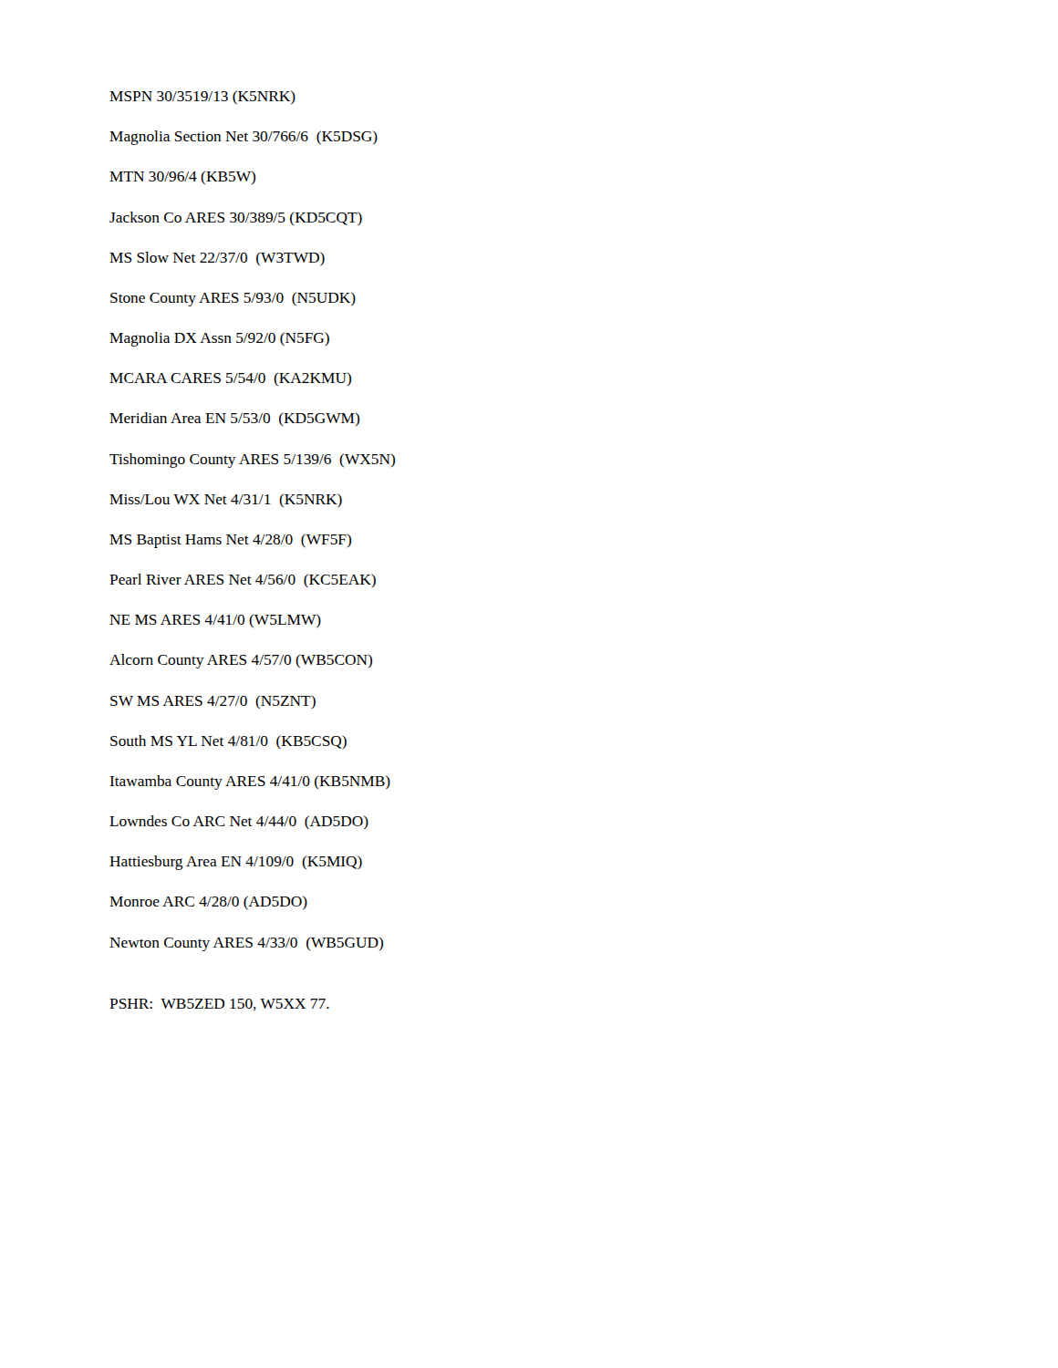MSPN 30/3519/13 (K5NRK)
Magnolia Section Net 30/766/6 (K5DSG)
MTN 30/96/4 (KB5W)
Jackson Co ARES 30/389/5 (KD5CQT)
MS Slow Net 22/37/0 (W3TWD)
Stone County ARES 5/93/0 (N5UDK)
Magnolia DX Assn 5/92/0 (N5FG)
MCARA CARES 5/54/0 (KA2KMU)
Meridian Area EN 5/53/0 (KD5GWM)
Tishomingo County ARES 5/139/6 (WX5N)
Miss/Lou WX Net 4/31/1 (K5NRK)
MS Baptist Hams Net 4/28/0 (WF5F)
Pearl River ARES Net 4/56/0 (KC5EAK)
NE MS ARES 4/41/0 (W5LMW)
Alcorn County ARES 4/57/0 (WB5CON)
SW MS ARES 4/27/0 (N5ZNT)
South MS YL Net 4/81/0 (KB5CSQ)
Itawamba County ARES 4/41/0 (KB5NMB)
Lowndes Co ARC Net 4/44/0 (AD5DO)
Hattiesburg Area EN 4/109/0 (K5MIQ)
Monroe ARC 4/28/0 (AD5DO)
Newton County ARES 4/33/0 (WB5GUD)
PSHR: WB5ZED 150, W5XX 77.